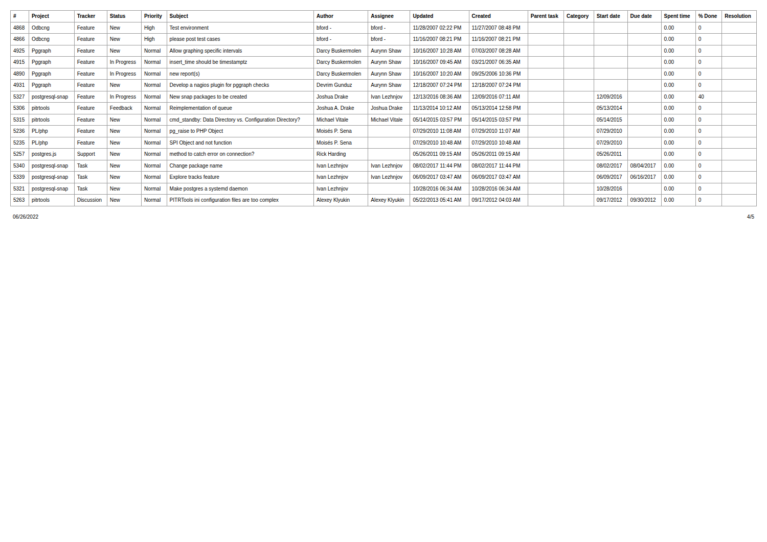| # | Project | Tracker | Status | Priority | Subject | Author | Assignee | Updated | Created | Parent task | Category | Start date | Due date | Spent time | % Done | Resolution |
| --- | --- | --- | --- | --- | --- | --- | --- | --- | --- | --- | --- | --- | --- | --- | --- | --- |
| 4868 | Odbcng | Feature | New | High | Test environment | bford - | bford - | 11/28/2007 02:22 PM | 11/27/2007 08:48 PM | | | | | 0.00 | 0 | |
| 4866 | Odbcng | Feature | New | High | please post test cases | bford - | bford - | 11/16/2007 08:21 PM | 11/16/2007 08:21 PM | | | | | 0.00 | 0 | |
| 4925 | Pggraph | Feature | New | Normal | Allow graphing specific intervals | Darcy Buskermolen | Aurynn Shaw | 10/16/2007 10:28 AM | 07/03/2007 08:28 AM | | | | | 0.00 | 0 | |
| 4915 | Pggraph | Feature | In Progress | Normal | insert_time should be timestamptz | Darcy Buskermolen | Aurynn Shaw | 10/16/2007 09:45 AM | 03/21/2007 06:35 AM | | | | | 0.00 | 0 | |
| 4890 | Pggraph | Feature | In Progress | Normal | new report(s) | Darcy Buskermolen | Aurynn Shaw | 10/16/2007 10:20 AM | 09/25/2006 10:36 PM | | | | | 0.00 | 0 | |
| 4931 | Pggraph | Feature | New | Normal | Develop a nagios plugin for pggraph checks | Devrim Gunduz | Aurynn Shaw | 12/18/2007 07:24 PM | 12/18/2007 07:24 PM | | | | | 0.00 | 0 | |
| 5327 | postgresql-snap | Feature | In Progress | Normal | New snap packages to be created | Joshua Drake | Ivan Lezhnjov | 12/13/2016 08:36 AM | 12/09/2016 07:11 AM | | | 12/09/2016 | | 0.00 | 40 | |
| 5306 | pitrtools | Feature | Feedback | Normal | Reimplementation of queue | Joshua A. Drake | Joshua Drake | 11/13/2014 10:12 AM | 05/13/2014 12:58 PM | | | 05/13/2014 | | 0.00 | 0 | |
| 5315 | pitrtools | Feature | New | Normal | cmd_standby: Data Directory vs. Configuration Directory? | Michael Vitale | Michael Vitale | 05/14/2015 03:57 PM | 05/14/2015 03:57 PM | | | 05/14/2015 | | 0.00 | 0 | |
| 5236 | PL/php | Feature | New | Normal | pg_raise to PHP Object | Moisés P. Sena | | 07/29/2010 11:08 AM | 07/29/2010 11:07 AM | | | 07/29/2010 | | 0.00 | 0 | |
| 5235 | PL/php | Feature | New | Normal | SPI Object and not function | Moisés P. Sena | | 07/29/2010 10:48 AM | 07/29/2010 10:48 AM | | | 07/29/2010 | | 0.00 | 0 | |
| 5257 | postgres.js | Support | New | Normal | method to catch error on connection? | Rick Harding | | 05/26/2011 09:15 AM | 05/26/2011 09:15 AM | | | 05/26/2011 | | 0.00 | 0 | |
| 5340 | postgresql-snap | Task | New | Normal | Change package name | Ivan Lezhnjov | Ivan Lezhnjov | 08/02/2017 11:44 PM | 08/02/2017 11:44 PM | | | 08/02/2017 | 08/04/2017 | 0.00 | 0 | |
| 5339 | postgresql-snap | Task | New | Normal | Explore tracks feature | Ivan Lezhnjov | Ivan Lezhnjov | 06/09/2017 03:47 AM | 06/09/2017 03:47 AM | | | 06/09/2017 | 06/16/2017 | 0.00 | 0 | |
| 5321 | postgresql-snap | Task | New | Normal | Make postgres a systemd daemon | Ivan Lezhnjov | | 10/28/2016 06:34 AM | 10/28/2016 06:34 AM | | | 10/28/2016 | | 0.00 | 0 | |
| 5263 | pitrtools | Discussion | New | Normal | PITRTools ini configuration files are too complex | Alexey Klyukin | Alexey Klyukin | 05/22/2013 05:41 AM | 09/17/2012 04:03 AM | | | 09/17/2012 | 09/30/2012 | 0.00 | 0 | |
| 06/26/2022 | 4/5 |